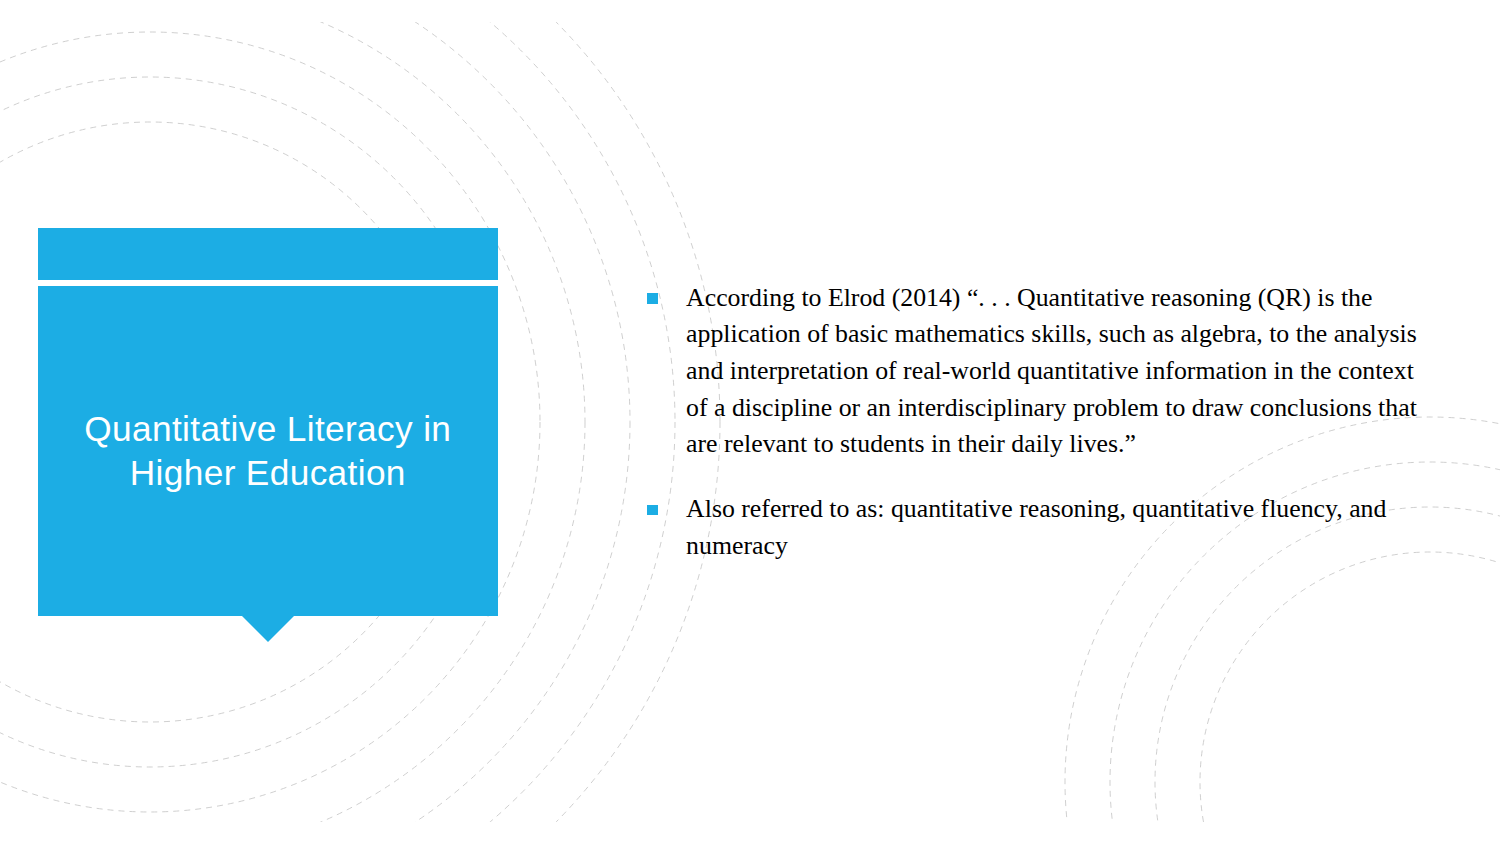Quantitative Literacy in Higher Education
According to Elrod (2014) “. . . Quantitative reasoning (QR) is the application of basic mathematics skills, such as algebra, to the analysis and interpretation of real-world quantitative information in the context of a discipline or an interdisciplinary problem to draw conclusions that are relevant to students in their daily lives.”
Also referred to as: quantitative reasoning, quantitative fluency, and numeracy